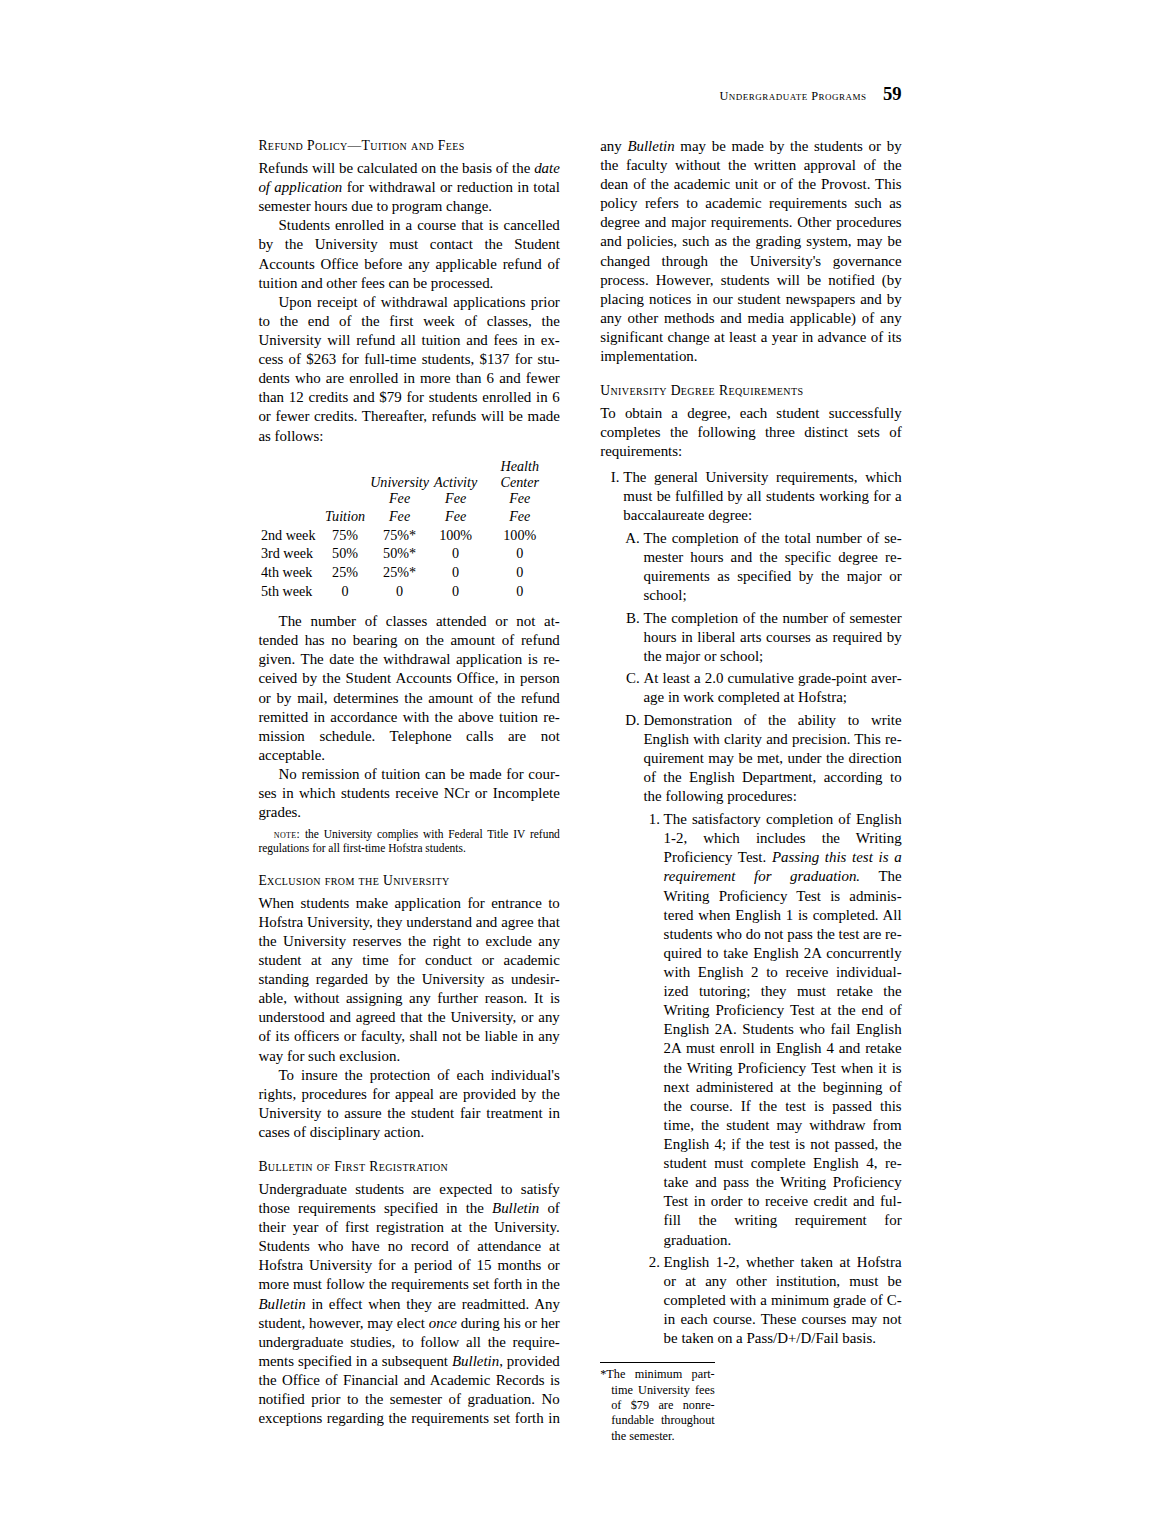Undergraduate Programs 59
Refund Policy—Tuition and Fees
Refunds will be calculated on the basis of the date of application for withdrawal or reduction in total semester hours due to program change.
Students enrolled in a course that is cancelled by the University must contact the Student Accounts Office before any applicable refund of tuition and other fees can be processed.
Upon receipt of withdrawal applications prior to the end of the first week of classes, the University will refund all tuition and fees in excess of $263 for full-time students, $137 for students who are enrolled in more than 6 and fewer than 12 credits and $79 for students enrolled in 6 or fewer credits. Thereafter, refunds will be made as follows:
| | | University Fee | Activity Fee | Health Center Fee |
| --- | --- | --- | --- | --- |
| | Tuition | Fee | Fee | Fee |
| 2nd week | 75% | 75%* | 100% | 100% |
| 3rd week | 50% | 50%* | 0 | 0 |
| 4th week | 25% | 25%* | 0 | 0 |
| 5th week | 0 | 0 | 0 | 0 |
The number of classes attended or not attended has no bearing on the amount of refund given. The date the withdrawal application is received by the Student Accounts Office, in person or by mail, determines the amount of the refund remitted in accordance with the above tuition remission schedule. Telephone calls are not acceptable.
No remission of tuition can be made for courses in which students receive NCr or Incomplete grades.
note: the University complies with Federal Title IV refund regulations for all first-time Hofstra students.
Exclusion from the University
When students make application for entrance to Hofstra University, they understand and agree that the University reserves the right to exclude any student at any time for conduct or academic standing regarded by the University as undesirable, without assigning any further reason. It is understood and agreed that the University, or any of its officers or faculty, shall not be liable in any way for such exclusion.
To insure the protection of each individual's rights, procedures for appeal are provided by the University to assure the student fair treatment in cases of disciplinary action.
Bulletin of First Registration
Undergraduate students are expected to satisfy those requirements specified in the Bulletin of their year of first registration at the University. Students who have no record of attendance at Hofstra University for a period of 15 months or more must follow the requirements set forth in the Bulletin in effect when they are readmitted. Any student, however, may elect once during his or her undergraduate studies, to follow all the requirements specified in a subsequent Bulletin, provided the Office of Financial and Academic Records is notified prior to the semester of graduation. No exceptions regarding the requirements set forth in any Bulletin may be made by the students or by the faculty without the written approval of the dean of the academic unit or of the Provost. This policy refers to academic requirements such as degree and major requirements. Other procedures and policies, such as the grading system, may be changed through the University's governance process. However, students will be notified (by placing notices in our student newspapers and by any other methods and media applicable) of any significant change at least a year in advance of its implementation.
University Degree Requirements
To obtain a degree, each student successfully completes the following three distinct sets of requirements:
The general University requirements, which must be fulfilled by all students working for a baccalaureate degree:
The completion of the total number of semester hours and the specific degree requirements as specified by the major or school;
The completion of the number of semester hours in liberal arts courses as required by the major or school;
At least a 2.0 cumulative grade-point average in work completed at Hofstra;
Demonstration of the ability to write English with clarity and precision. This requirement may be met, under the direction of the English Department, according to the following procedures:
The satisfactory completion of English 1-2, which includes the Writing Proficiency Test. Passing this test is a requirement for graduation. The Writing Proficiency Test is administered when English 1 is completed. All students who do not pass the test are required to take English 2A concurrently with English 2 to receive individualized tutoring; they must retake the Writing Proficiency Test at the end of English 2A. Students who fail English 2A must enroll in English 4 and retake the Writing Proficiency Test when it is next administered at the beginning of the course. If the test is passed this time, the student may withdraw from English 4; if the test is not passed, the student must complete English 4, retake and pass the Writing Proficiency Test in order to receive credit and fulfill the writing requirement for graduation.
English 1-2, whether taken at Hofstra or at any other institution, must be completed with a minimum grade of C- in each course. These courses may not be taken on a Pass/D+/D/Fail basis.
*The minimum part-time University fees of $79 are nonrefundable throughout the semester.